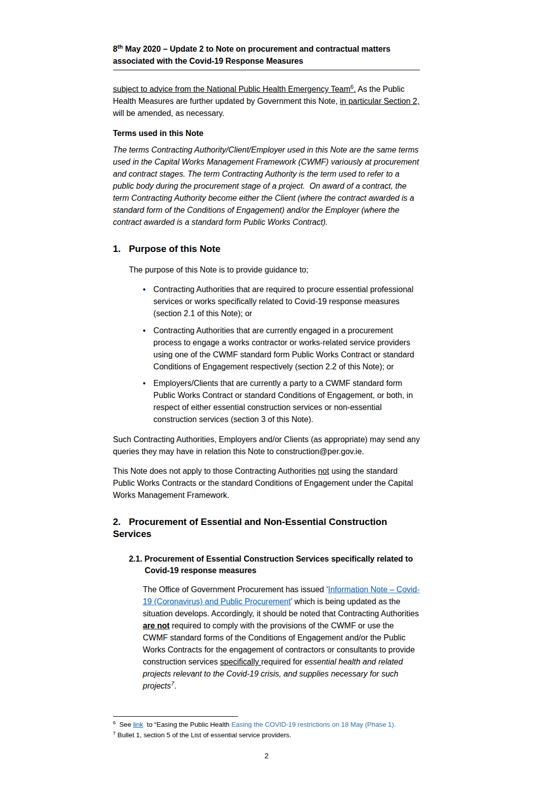8th May 2020 – Update 2 to Note on procurement and contractual matters associated with the Covid-19 Response Measures
subject to advice from the National Public Health Emergency Team6. As the Public Health Measures are further updated by Government this Note, in particular Section 2, will be amended, as necessary.
Terms used in this Note
The terms Contracting Authority/Client/Employer used in this Note are the same terms used in the Capital Works Management Framework (CWMF) variously at procurement and contract stages. The term Contracting Authority is the term used to refer to a public body during the procurement stage of a project. On award of a contract, the term Contracting Authority become either the Client (where the contract awarded is a standard form of the Conditions of Engagement) and/or the Employer (where the contract awarded is a standard form Public Works Contract).
1. Purpose of this Note
The purpose of this Note is to provide guidance to;
Contracting Authorities that are required to procure essential professional services or works specifically related to Covid-19 response measures (section 2.1 of this Note); or
Contracting Authorities that are currently engaged in a procurement process to engage a works contractor or works-related service providers using one of the CWMF standard form Public Works Contract or standard Conditions of Engagement respectively (section 2.2 of this Note); or
Employers/Clients that are currently a party to a CWMF standard form Public Works Contract or standard Conditions of Engagement, or both, in respect of either essential construction services or non-essential construction services (section 3 of this Note).
Such Contracting Authorities, Employers and/or Clients (as appropriate) may send any queries they may have in relation this Note to construction@per.gov.ie.
This Note does not apply to those Contracting Authorities not using the standard Public Works Contracts or the standard Conditions of Engagement under the Capital Works Management Framework.
2. Procurement of Essential and Non-Essential Construction Services
2.1. Procurement of Essential Construction Services specifically related to Covid-19 response measures
The Office of Government Procurement has issued ‘Information Note – Covid-19 (Coronavirus) and Public Procurement’ which is being updated as the situation develops. Accordingly, it should be noted that Contracting Authorities are not required to comply with the provisions of the CWMF or use the CWMF standard forms of the Conditions of Engagement and/or the Public Works Contracts for the engagement of contractors or consultants to provide construction services specifically required for essential health and related projects relevant to the Covid-19 crisis, and supplies necessary for such projects7.
6 See link to “Easing the Public Health Easing the COVID-19 restrictions on 18 May (Phase 1).
7 Bullet 1, section 5 of the List of essential service providers.
2